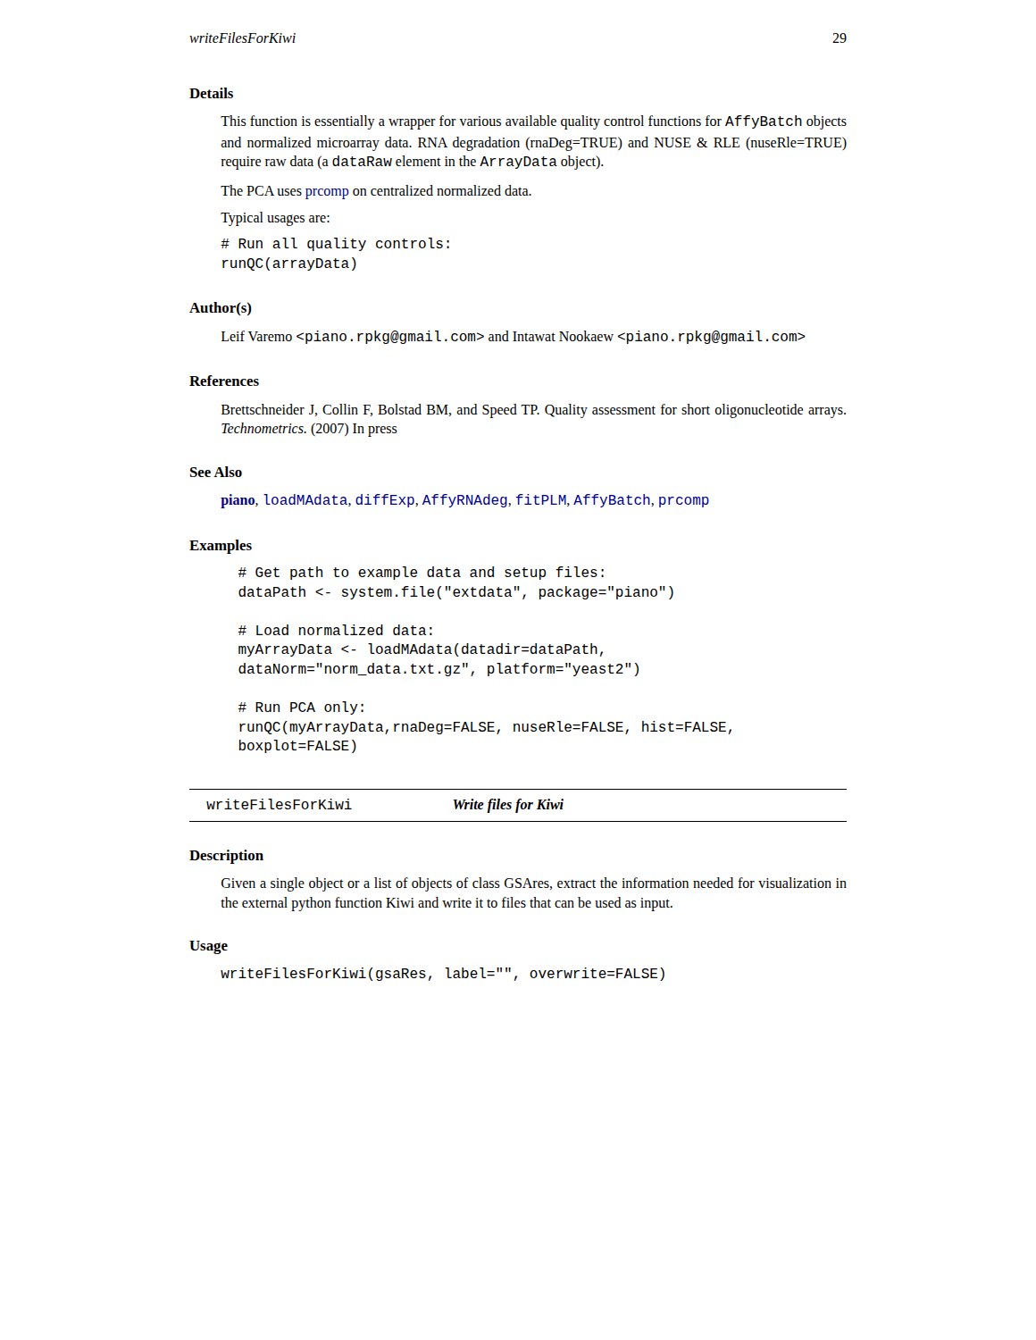writeFilesForKiwi 29
Details
This function is essentially a wrapper for various available quality control functions for AffyBatch objects and normalized microarray data. RNA degradation (rnaDeg=TRUE) and NUSE & RLE (nuseRle=TRUE) require raw data (a dataRaw element in the ArrayData object).
The PCA uses prcomp on centralized normalized data.
Typical usages are:
# Run all quality controls:
runQC(arrayData)
Author(s)
Leif Varemo <piano.rpkg@gmail.com> and Intawat Nookaew <piano.rpkg@gmail.com>
References
Brettschneider J, Collin F, Bolstad BM, and Speed TP. Quality assessment for short oligonucleotide arrays. Technometrics. (2007) In press
See Also
piano, loadMAdata, diffExp, AffyRNAdeg, fitPLM, AffyBatch, prcomp
Examples
# Get path to example data and setup files:
dataPath <- system.file("extdata", package="piano")

# Load normalized data:
myArrayData <- loadMAdata(datadir=dataPath, dataNorm="norm_data.txt.gz", platform="yeast2")

# Run PCA only:
runQC(myArrayData,rnaDeg=FALSE, nuseRle=FALSE, hist=FALSE, boxplot=FALSE)
writeFilesForKiwi Write files for Kiwi
Description
Given a single object or a list of objects of class GSAres, extract the information needed for visualization in the external python function Kiwi and write it to files that can be used as input.
Usage
writeFilesForKiwi(gsaRes, label="", overwrite=FALSE)